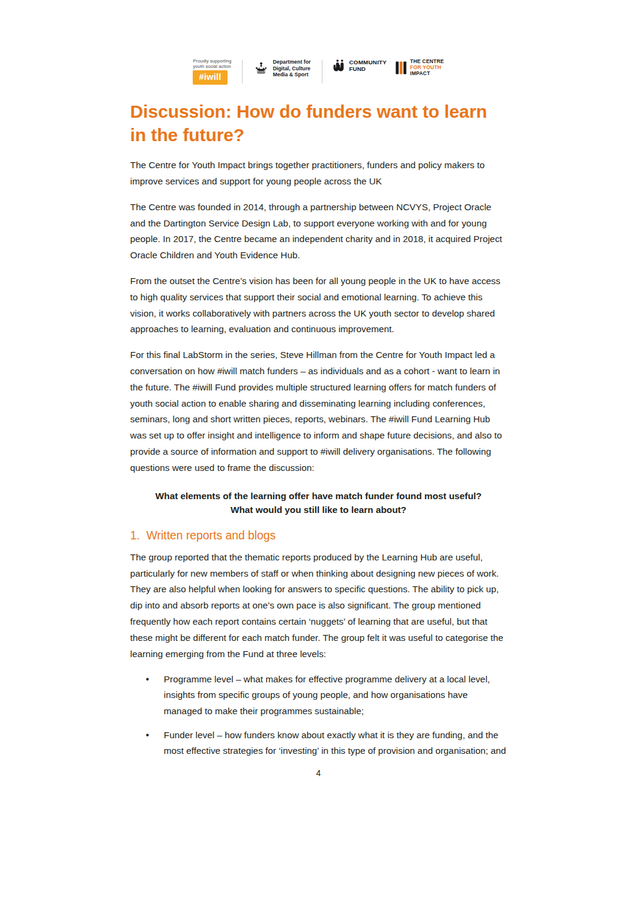Proudly supporting
youth social action #iwill
Department for
Digital, Culture
Media & Sport
COMMUNITYFUND
THE CENTRE
FOR YOUTH
IMPACT
Discussion: How do funders want to learn in the future?
The Centre for Youth Impact brings together practitioners, funders and policy makers to improve services and support for young people across the UK
The Centre was founded in 2014, through a partnership between NCVYS, Project Oracle and the Dartington Service Design Lab, to support everyone working with and for young people. In 2017, the Centre became an independent charity and in 2018, it acquired Project Oracle Children and Youth Evidence Hub.
From the outset the Centre’s vision has been for all young people in the UK to have access to high quality services that support their social and emotional learning. To achieve this vision, it works collaboratively with partners across the UK youth sector to develop shared approaches to learning, evaluation and continuous improvement.
For this final LabStorm in the series, Steve Hillman from the Centre for Youth Impact led a conversation on how #iwill match funders – as individuals and as a cohort - want to learn in the future. The #iwill Fund provides multiple structured learning offers for match funders of youth social action to enable sharing and disseminating learning including conferences, seminars, long and short written pieces, reports, webinars. The #iwill Fund Learning Hub was set up to offer insight and intelligence to inform and shape future decisions, and also to provide a source of information and support to #iwill delivery organisations. The following questions were used to frame the discussion:
What elements of the learning offer have match funder found most useful?
What would you still like to learn about?
1. Written reports and blogs
The group reported that the thematic reports produced by the Learning Hub are useful, particularly for new members of staff or when thinking about designing new pieces of work. They are also helpful when looking for answers to specific questions. The ability to pick up, dip into and absorb reports at one’s own pace is also significant. The group mentioned frequently how each report contains certain ‘nuggets’ of learning that are useful, but that these might be different for each match funder. The group felt it was useful to categorise the learning emerging from the Fund at three levels:
Programme level – what makes for effective programme delivery at a local level, insights from specific groups of young people, and how organisations have managed to make their programmes sustainable;
Funder level – how funders know about exactly what it is they are funding, and the most effective strategies for ‘investing’ in this type of provision and organisation; and
4